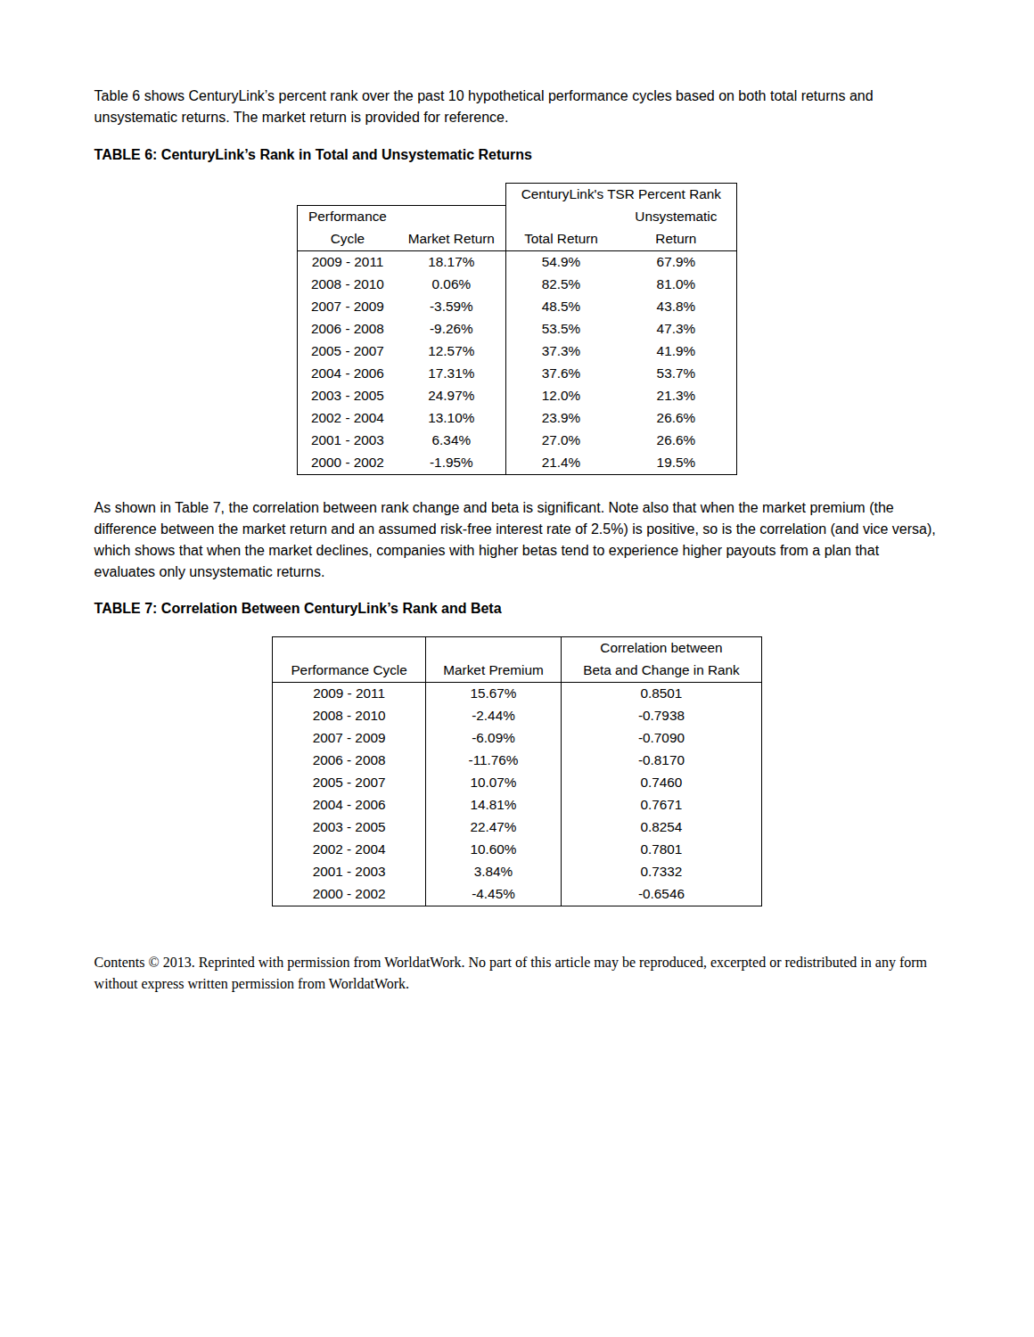Table 6 shows CenturyLink’s percent rank over the past 10 hypothetical performance cycles based on both total returns and unsystematic returns. The market return is provided for reference.
TABLE 6: CenturyLink’s Rank in Total and Unsystematic Returns
| | | CenturyLink's TSR Percent Rank |
| Performance | | | Unsystematic |
| Cycle | Market Return | Total Return | Return |
| 2009 - 2011 | 18.17% | 54.9% | 67.9% |
| 2008 - 2010 | 0.06% | 82.5% | 81.0% |
| 2007 - 2009 | -3.59% | 48.5% | 43.8% |
| 2006 - 2008 | -9.26% | 53.5% | 47.3% |
| 2005 - 2007 | 12.57% | 37.3% | 41.9% |
| 2004 - 2006 | 17.31% | 37.6% | 53.7% |
| 2003 - 2005 | 24.97% | 12.0% | 21.3% |
| 2002 - 2004 | 13.10% | 23.9% | 26.6% |
| 2001 - 2003 | 6.34% | 27.0% | 26.6% |
| 2000 - 2002 | -1.95% | 21.4% | 19.5% |
As shown in Table 7, the correlation between rank change and beta is significant. Note also that when the market premium (the difference between the market return and an assumed risk-free interest rate of 2.5%) is positive, so is the correlation (and vice versa), which shows that when the market declines, companies with higher betas tend to experience higher payouts from a plan that evaluates only unsystematic returns.
TABLE 7: Correlation Between CenturyLink’s Rank and Beta
| | | Correlation between |
| Performance Cycle | Market Premium | Beta and Change in Rank |
| 2009 - 2011 | 15.67% | 0.8501 |
| 2008 - 2010 | -2.44% | -0.7938 |
| 2007 - 2009 | -6.09% | -0.7090 |
| 2006 - 2008 | -11.76% | -0.8170 |
| 2005 - 2007 | 10.07% | 0.7460 |
| 2004 - 2006 | 14.81% | 0.7671 |
| 2003 - 2005 | 22.47% | 0.8254 |
| 2002 - 2004 | 10.60% | 0.7801 |
| 2001 - 2003 | 3.84% | 0.7332 |
| 2000 - 2002 | -4.45% | -0.6546 |
Contents © 2013. Reprinted with permission from WorldatWork. No part of this article may be reproduced, excerpted or redistributed in any form without express written permission from WorldatWork.